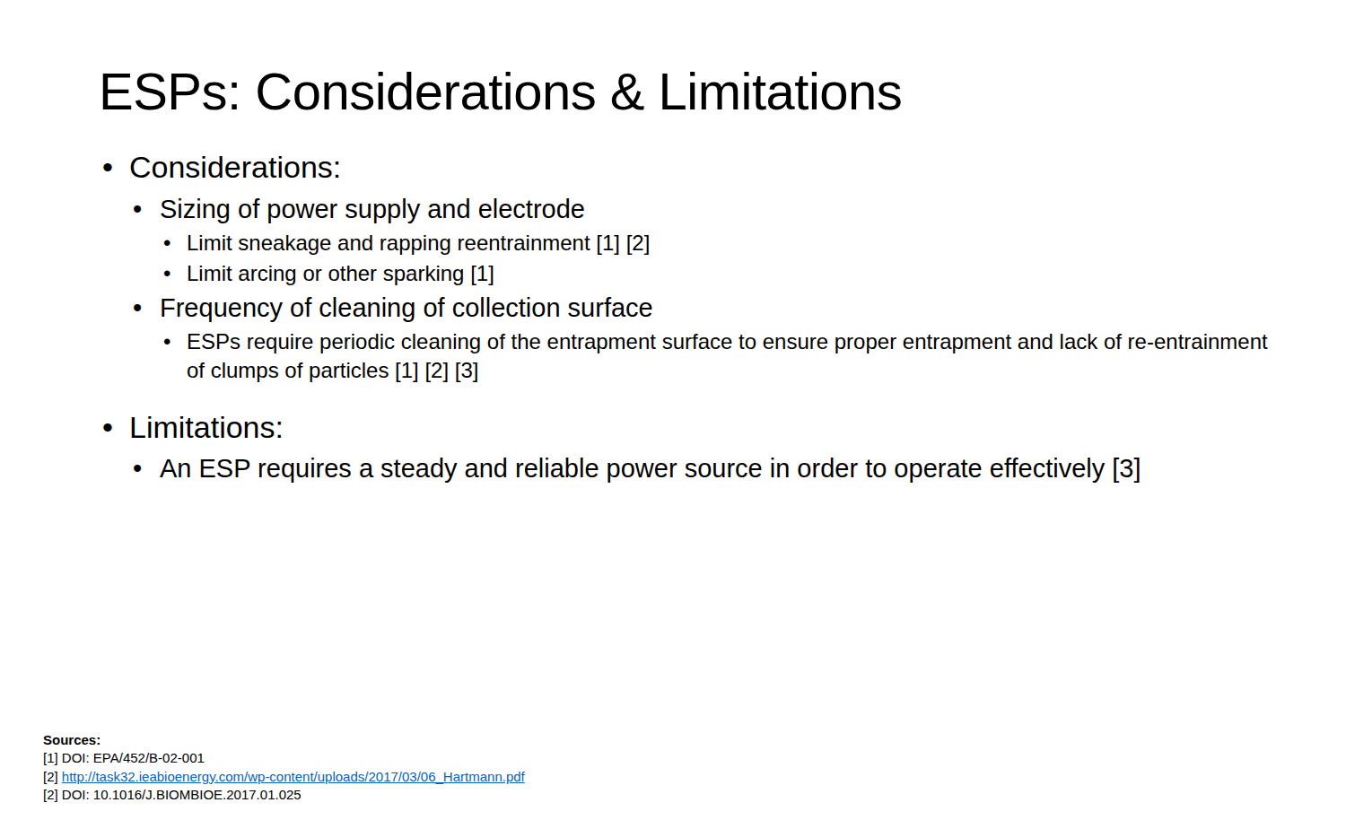ESPs: Considerations & Limitations
Considerations:
Sizing of power supply and electrode
Limit sneakage and rapping reentrainment [1] [2]
Limit arcing or other sparking [1]
Frequency of cleaning of collection surface
ESPs require periodic cleaning of the entrapment surface to ensure proper entrapment and lack of re-entrainment of clumps of particles [1] [2] [3]
Limitations:
An ESP requires a steady and reliable power source in order to operate effectively [3]
Sources:
[1] DOI: EPA/452/B-02-001
[2] http://task32.ieabioenergy.com/wp-content/uploads/2017/03/06_Hartmann.pdf
[2] DOI: 10.1016/J.BIOMBIOE.2017.01.025